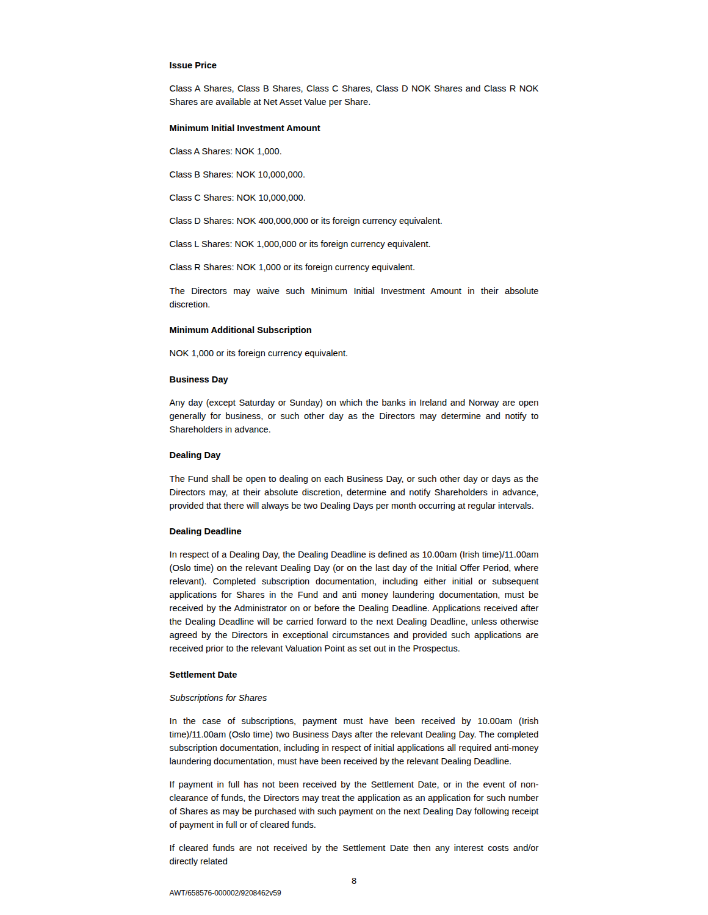Issue Price
Class A Shares, Class B Shares, Class C Shares, Class D NOK Shares and Class R NOK Shares are available at Net Asset Value per Share.
Minimum Initial Investment Amount
Class A Shares: NOK 1,000.
Class B Shares: NOK 10,000,000.
Class C Shares: NOK 10,000,000.
Class D Shares: NOK 400,000,000 or its foreign currency equivalent.
Class L Shares: NOK 1,000,000 or its foreign currency equivalent.
Class R Shares: NOK 1,000 or its foreign currency equivalent.
The Directors may waive such Minimum Initial Investment Amount in their absolute discretion.
Minimum Additional Subscription
NOK 1,000 or its foreign currency equivalent.
Business Day
Any day (except Saturday or Sunday) on which the banks in Ireland and Norway are open generally for business, or such other day as the Directors may determine and notify to Shareholders in advance.
Dealing Day
The Fund shall be open to dealing on each Business Day, or such other day or days as the Directors may, at their absolute discretion, determine and notify Shareholders in advance, provided that there will always be two Dealing Days per month occurring at regular intervals.
Dealing Deadline
In respect of a Dealing Day, the Dealing Deadline is defined as 10.00am (Irish time)/11.00am (Oslo time) on the relevant Dealing Day (or on the last day of the Initial Offer Period, where relevant). Completed subscription documentation, including either initial or subsequent applications for Shares in the Fund and anti money laundering documentation, must be received by the Administrator on or before the Dealing Deadline. Applications received after the Dealing Deadline will be carried forward to the next Dealing Deadline, unless otherwise agreed by the Directors in exceptional circumstances and provided such applications are received prior to the relevant Valuation Point as set out in the Prospectus.
Settlement Date
Subscriptions for Shares
In the case of subscriptions, payment must have been received by 10.00am (Irish time)/11.00am (Oslo time) two Business Days after the relevant Dealing Day. The completed subscription documentation, including in respect of initial applications all required anti-money laundering documentation, must have been received by the relevant Dealing Deadline.
If payment in full has not been received by the Settlement Date, or in the event of non-clearance of funds, the Directors may treat the application as an application for such number of Shares as may be purchased with such payment on the next Dealing Day following receipt of payment in full or of cleared funds.
If cleared funds are not received by the Settlement Date then any interest costs and/or directly related
8
AWT/658576-000002/9208462v59